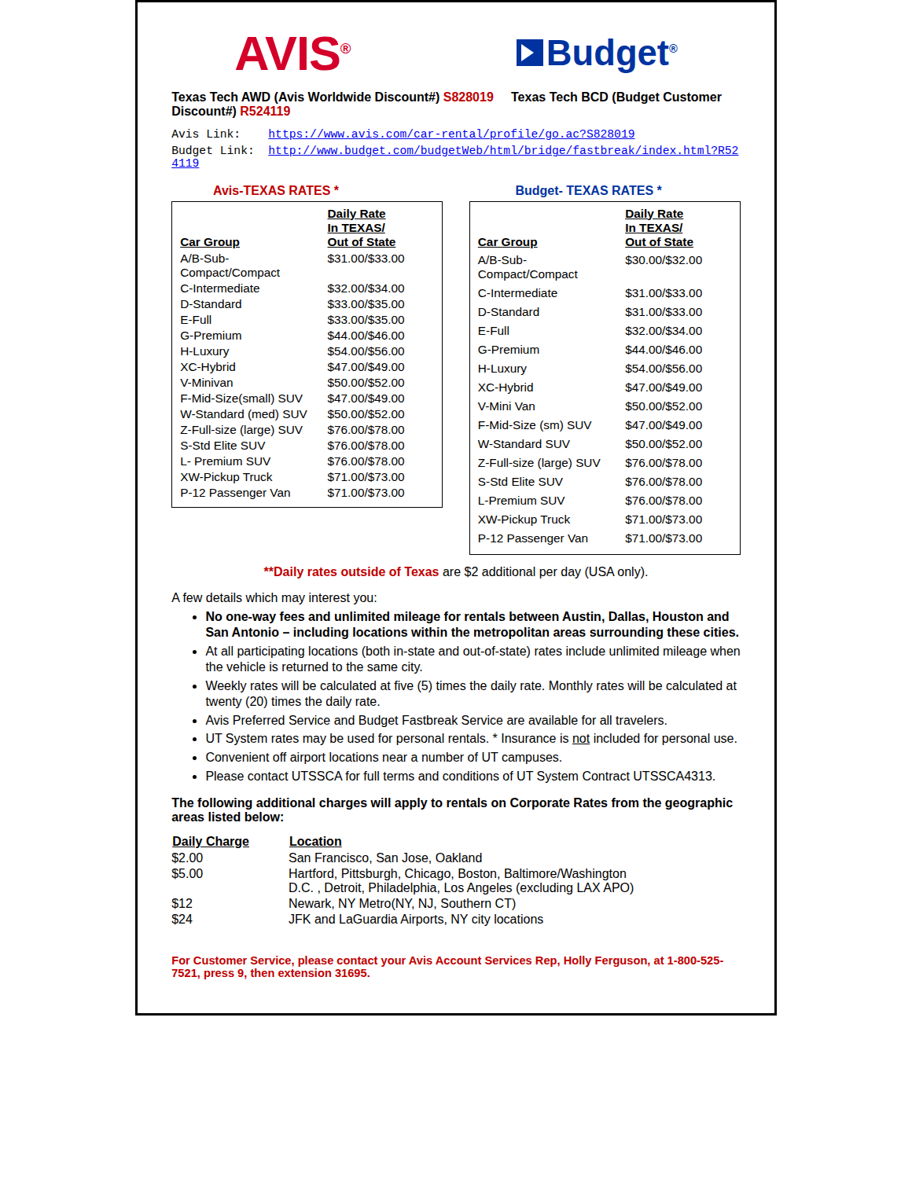AVIS®
Budget®
Texas Tech AWD (Avis Worldwide Discount#) S828019 Texas Tech BCD (Budget Customer Discount#) R524119
Avis Link: https://www.avis.com/car-rental/profile/go.ac?S828019
Budget Link: http://www.budget.com/budgetWeb/html/bridge/fastbreak/index.html?R524119
Avis-TEXAS RATES *
Budget- TEXAS RATES *
| Car Group | Daily Rate In TEXAS/ Out of State |
| --- | --- |
| A/B-Sub-Compact/Compact | $31.00/$33.00 |
| C-Intermediate | $32.00/$34.00 |
| D-Standard | $33.00/$35.00 |
| E-Full | $33.00/$35.00 |
| G-Premium | $44.00/$46.00 |
| H-Luxury | $54.00/$56.00 |
| XC-Hybrid | $47.00/$49.00 |
| V-Minivan | $50.00/$52.00 |
| F-Mid-Size(small) SUV | $47.00/$49.00 |
| W-Standard (med) SUV | $50.00/$52.00 |
| Z-Full-size (large) SUV | $76.00/$78.00 |
| S-Std Elite SUV | $76.00/$78.00 |
| L- Premium SUV | $76.00/$78.00 |
| XW-Pickup Truck | $71.00/$73.00 |
| P-12 Passenger Van | $71.00/$73.00 |
| Car Group | Daily Rate In TEXAS/ Out of State |
| --- | --- |
| A/B-Sub-Compact/Compact | $30.00/$32.00 |
| C-Intermediate | $31.00/$33.00 |
| D-Standard | $31.00/$33.00 |
| E-Full | $32.00/$34.00 |
| G-Premium | $44.00/$46.00 |
| H-Luxury | $54.00/$56.00 |
| XC-Hybrid | $47.00/$49.00 |
| V-Mini Van | $50.00/$52.00 |
| F-Mid-Size (sm) SUV | $47.00/$49.00 |
| W-Standard SUV | $50.00/$52.00 |
| Z-Full-size (large) SUV | $76.00/$78.00 |
| S-Std Elite SUV | $76.00/$78.00 |
| L-Premium SUV | $76.00/$78.00 |
| XW-Pickup Truck | $71.00/$73.00 |
| P-12 Passenger Van | $71.00/$73.00 |
**Daily rates outside of Texas are $2 additional per day (USA only).
A few details which may interest you:
No one-way fees and unlimited mileage for rentals between Austin, Dallas, Houston and San Antonio – including locations within the metropolitan areas surrounding these cities.
At all participating locations (both in-state and out-of-state) rates include unlimited mileage when the vehicle is returned to the same city.
Weekly rates will be calculated at five (5) times the daily rate. Monthly rates will be calculated at twenty (20) times the daily rate.
Avis Preferred Service and Budget Fastbreak Service are available for all travelers.
UT System rates may be used for personal rentals. * Insurance is not included for personal use.
Convenient off airport locations near a number of UT campuses.
Please contact UTSSCA for full terms and conditions of UT System Contract UTSSCA4313.
The following additional charges will apply to rentals on Corporate Rates from the geographic areas listed below:
| Daily Charge | Location |
| --- | --- |
| $2.00 | San Francisco, San Jose, Oakland |
| $5.00 | Hartford, Pittsburgh, Chicago, Boston, Baltimore/Washington D.C. , Detroit, Philadelphia, Los Angeles (excluding LAX APO) |
| $12 | Newark, NY Metro(NY, NJ, Southern CT) |
| $24 | JFK and LaGuardia Airports, NY city locations |
For Customer Service, please contact your Avis Account Services Rep, Holly Ferguson, at 1-800-525-7521, press 9, then extension 31695.